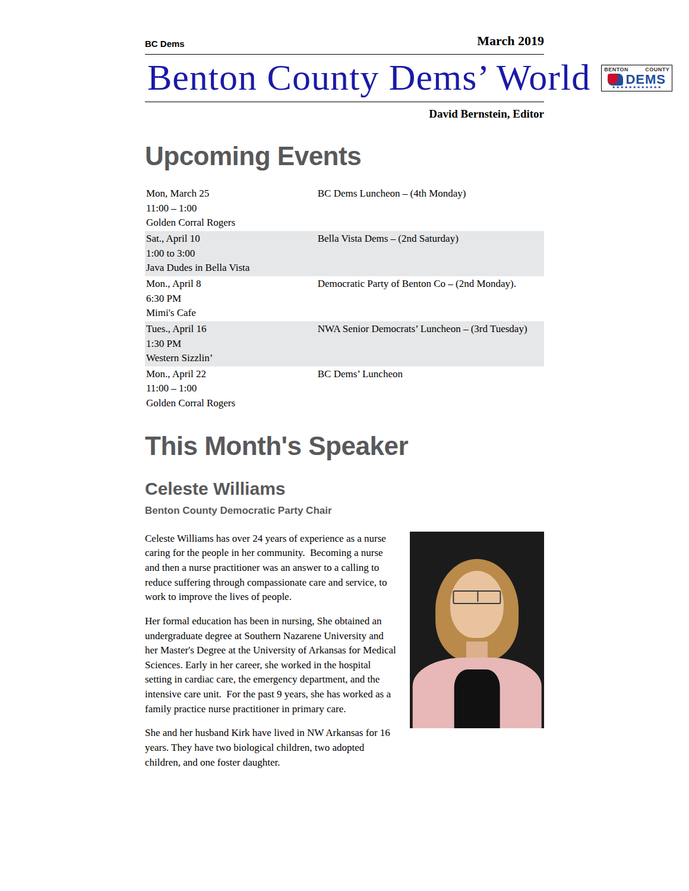BC Dems
March 2019
Benton County Dems’ World
BENTON COUNTY
DEMS
★★★★★★★★★★★★
David Bernstein, Editor
Upcoming Events
| Mon, March 25 11:00 – 1:00 Golden Corral Rogers | BC Dems Luncheon – (4th Monday) |
| Sat., April 10 1:00 to 3:00 Java Dudes in Bella Vista | Bella Vista Dems – (2nd Saturday) |
| Mon., April 8 6:30 PM Mimi's Cafe | Democratic Party of Benton Co – (2nd Monday). |
| Tues., April 16 1:30 PM Western Sizzlin’ | NWA Senior Democrats’ Luncheon – (3rd Tuesday) |
| Mon., April 22 11:00 – 1:00 Golden Corral Rogers | BC Dems’ Luncheon |
This Month's Speaker
Celeste Williams
Benton County Democratic Party Chair
Celeste Williams has over 24 years of experience as a nurse caring for the people in her community. Becoming a nurse and then a nurse practitioner was an answer to a calling to reduce suffering through compassionate care and service, to work to improve the lives of people.
Her formal education has been in nursing, She obtained an undergraduate degree at Southern Nazarene University and her Master's Degree at the University of Arkansas for Medical Sciences. Early in her career, she worked in the hospital setting in cardiac care, the emergency department, and the intensive care unit. For the past 9 years, she has worked as a family practice nurse practitioner in primary care.
She and her husband Kirk have lived in NW Arkansas for 16 years. They have two biological children, two adopted children, and one foster daughter.